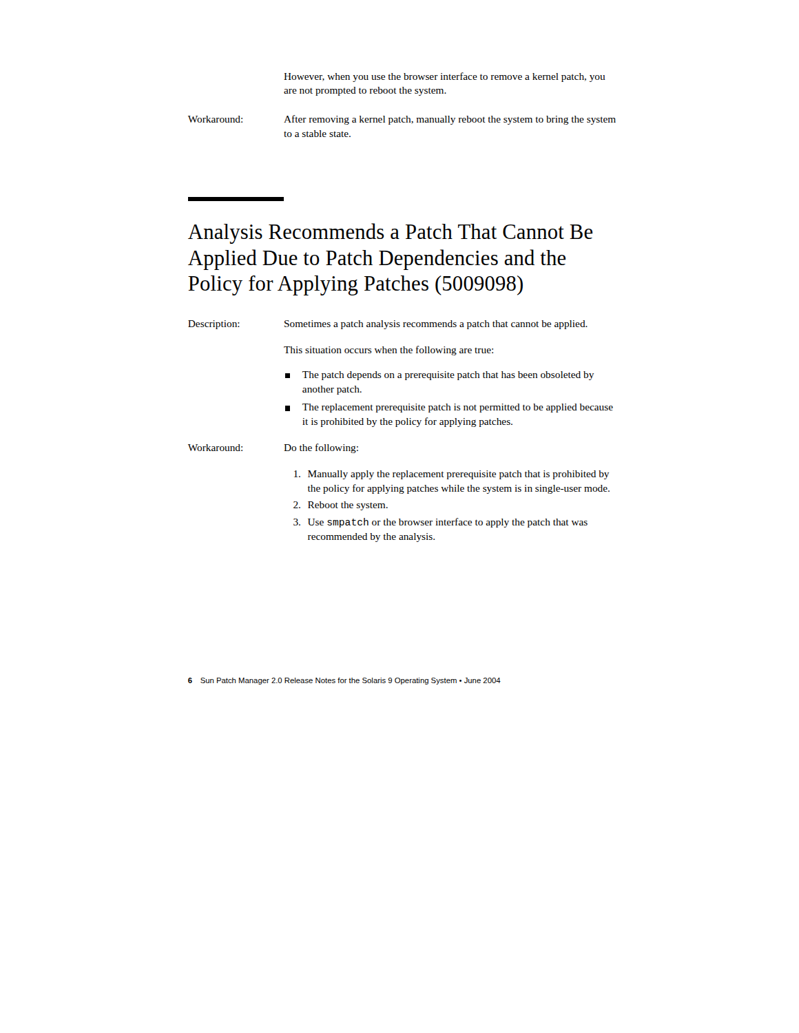However, when you use the browser interface to remove a kernel patch, you are not prompted to reboot the system.
Workaround:
After removing a kernel patch, manually reboot the system to bring the system to a stable state.
Analysis Recommends a Patch That Cannot Be Applied Due to Patch Dependencies and the Policy for Applying Patches (5009098)
Description:
Sometimes a patch analysis recommends a patch that cannot be applied.
This situation occurs when the following are true:
The patch depends on a prerequisite patch that has been obsoleted by another patch.
The replacement prerequisite patch is not permitted to be applied because it is prohibited by the policy for applying patches.
Workaround:
Do the following:
Manually apply the replacement prerequisite patch that is prohibited by the policy for applying patches while the system is in single-user mode.
Reboot the system.
Use smpatch or the browser interface to apply the patch that was recommended by the analysis.
6 Sun Patch Manager 2.0 Release Notes for the Solaris 9 Operating System • June 2004